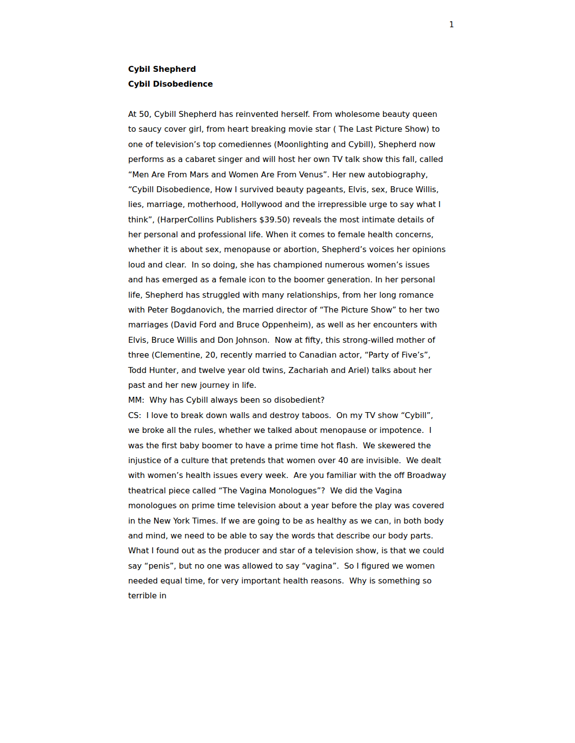1
Cybil Shepherd
Cybil Disobedience
At 50, Cybill Shepherd has reinvented herself. From wholesome beauty queen to saucy cover girl, from heart breaking movie star ( The Last Picture Show) to one of television’s top comediennes (Moonlighting and Cybill), Shepherd now performs as a cabaret singer and will host her own TV talk show this fall, called “Men Are From Mars and Women Are From Venus”. Her new autobiography, “Cybill Disobedience, How I survived beauty pageants, Elvis, sex, Bruce Willis, lies, marriage, motherhood, Hollywood and the irrepressible urge to say what I think”, (HarperCollins Publishers $39.50) reveals the most intimate details of her personal and professional life. When it comes to female health concerns, whether it is about sex, menopause or abortion, Shepherd’s voices her opinions loud and clear. In so doing, she has championed numerous women’s issues and has emerged as a female icon to the boomer generation. In her personal life, Shepherd has struggled with many relationships, from her long romance with Peter Bogdanovich, the married director of “The Picture Show” to her two marriages (David Ford and Bruce Oppenheim), as well as her encounters with Elvis, Bruce Willis and Don Johnson. Now at fifty, this strong-willed mother of three (Clementine, 20, recently married to Canadian actor, “Party of Five’s”, Todd Hunter, and twelve year old twins, Zachariah and Ariel) talks about her past and her new journey in life.
MM: Why has Cybill always been so disobedient?
CS: I love to break down walls and destroy taboos. On my TV show “Cybill”, we broke all the rules, whether we talked about menopause or impotence. I was the first baby boomer to have a prime time hot flash. We skewered the injustice of a culture that pretends that women over 40 are invisible. We dealt with women’s health issues every week. Are you familiar with the off Broadway theatrical piece called “The Vagina Monologues”? We did the Vagina monologues on prime time television about a year before the play was covered in the New York Times. If we are going to be as healthy as we can, in both body and mind, we need to be able to say the words that describe our body parts. What I found out as the producer and star of a television show, is that we could say “penis”, but no one was allowed to say “vagina”. So I figured we women needed equal time, for very important health reasons. Why is something so terrible in